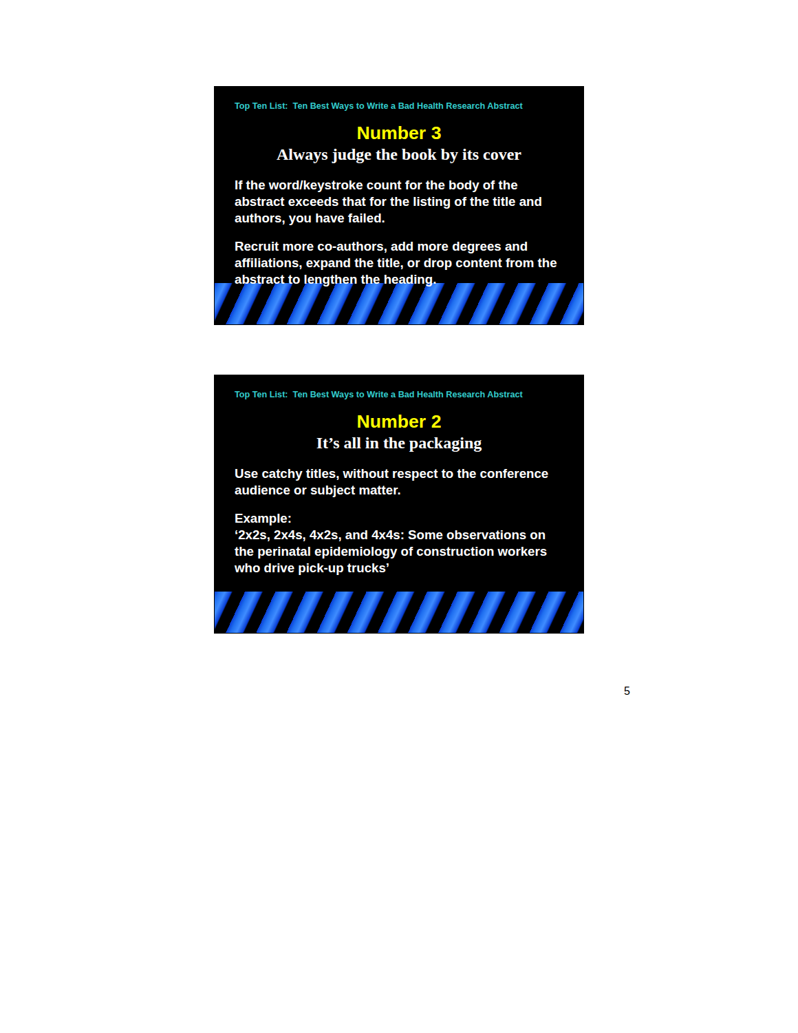Top Ten List: Ten Best Ways to Write a Bad Health Research Abstract
Number 3
Always judge the book by its cover
If the word/keystroke count for the body of the abstract exceeds that for the listing of the title and authors, you have failed.
Recruit more co-authors, add more degrees and affiliations, expand the title, or drop content from the abstract to lengthen the heading.
Top Ten List: Ten Best Ways to Write a Bad Health Research Abstract
Number 2
It’s all in the packaging
Use catchy titles, without respect to the conference audience or subject matter.
Example:
‘2x2s, 2x4s, 4x2s, and 4x4s: Some observations on the perinatal epidemiology of construction workers who drive pick-up trucks’
5